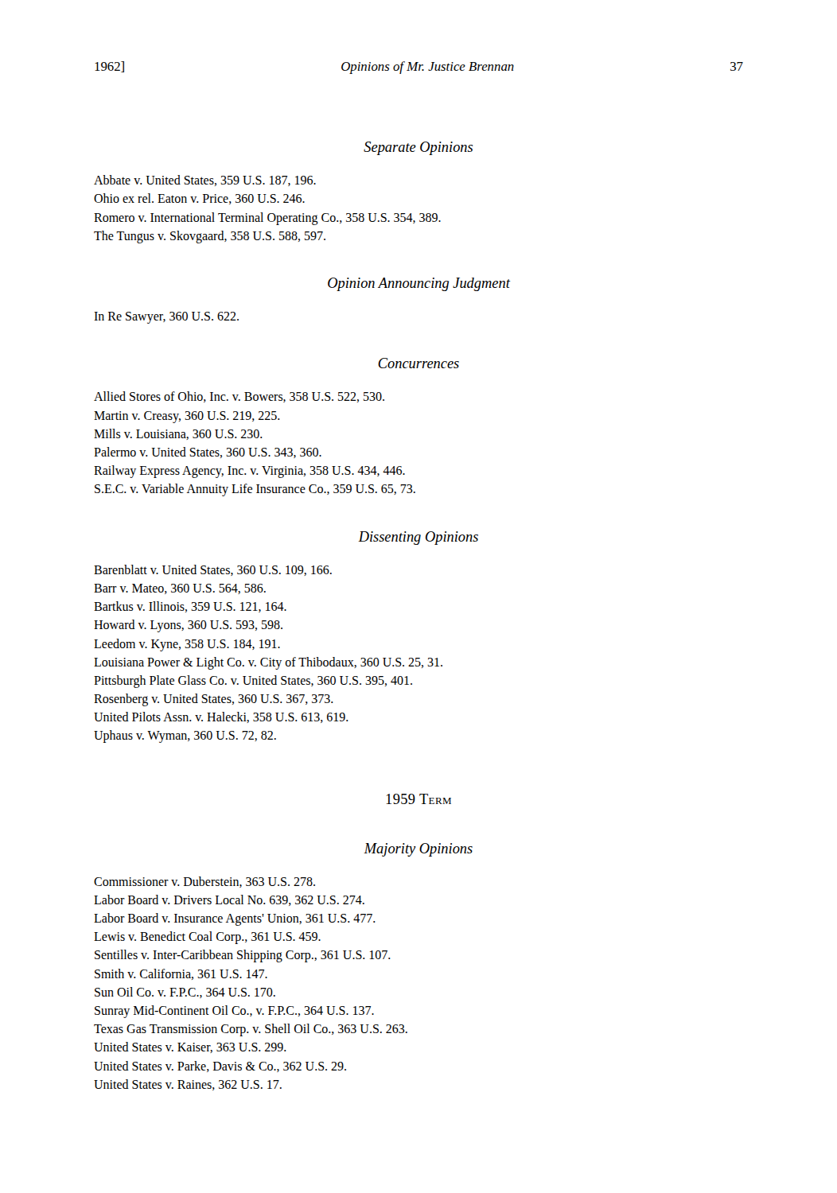1962] Opinions of Mr. Justice Brennan 37
Separate Opinions
Abbate v. United States, 359 U.S. 187, 196.
Ohio ex rel. Eaton v. Price, 360 U.S. 246.
Romero v. International Terminal Operating Co., 358 U.S. 354, 389.
The Tungus v. Skovgaard, 358 U.S. 588, 597.
Opinion Announcing Judgment
In Re Sawyer, 360 U.S. 622.
Concurrences
Allied Stores of Ohio, Inc. v. Bowers, 358 U.S. 522, 530.
Martin v. Creasy, 360 U.S. 219, 225.
Mills v. Louisiana, 360 U.S. 230.
Palermo v. United States, 360 U.S. 343, 360.
Railway Express Agency, Inc. v. Virginia, 358 U.S. 434, 446.
S.E.C. v. Variable Annuity Life Insurance Co., 359 U.S. 65, 73.
Dissenting Opinions
Barenblatt v. United States, 360 U.S. 109, 166.
Barr v. Mateo, 360 U.S. 564, 586.
Bartkus v. Illinois, 359 U.S. 121, 164.
Howard v. Lyons, 360 U.S. 593, 598.
Leedom v. Kyne, 358 U.S. 184, 191.
Louisiana Power & Light Co. v. City of Thibodaux, 360 U.S. 25, 31.
Pittsburgh Plate Glass Co. v. United States, 360 U.S. 395, 401.
Rosenberg v. United States, 360 U.S. 367, 373.
United Pilots Assn. v. Halecki, 358 U.S. 613, 619.
Uphaus v. Wyman, 360 U.S. 72, 82.
1959 Term
Majority Opinions
Commissioner v. Duberstein, 363 U.S. 278.
Labor Board v. Drivers Local No. 639, 362 U.S. 274.
Labor Board v. Insurance Agents' Union, 361 U.S. 477.
Lewis v. Benedict Coal Corp., 361 U.S. 459.
Sentilles v. Inter-Caribbean Shipping Corp., 361 U.S. 107.
Smith v. California, 361 U.S. 147.
Sun Oil Co. v. F.P.C., 364 U.S. 170.
Sunray Mid-Continent Oil Co., v. F.P.C., 364 U.S. 137.
Texas Gas Transmission Corp. v. Shell Oil Co., 363 U.S. 263.
United States v. Kaiser, 363 U.S. 299.
United States v. Parke, Davis & Co., 362 U.S. 29.
United States v. Raines, 362 U.S. 17.